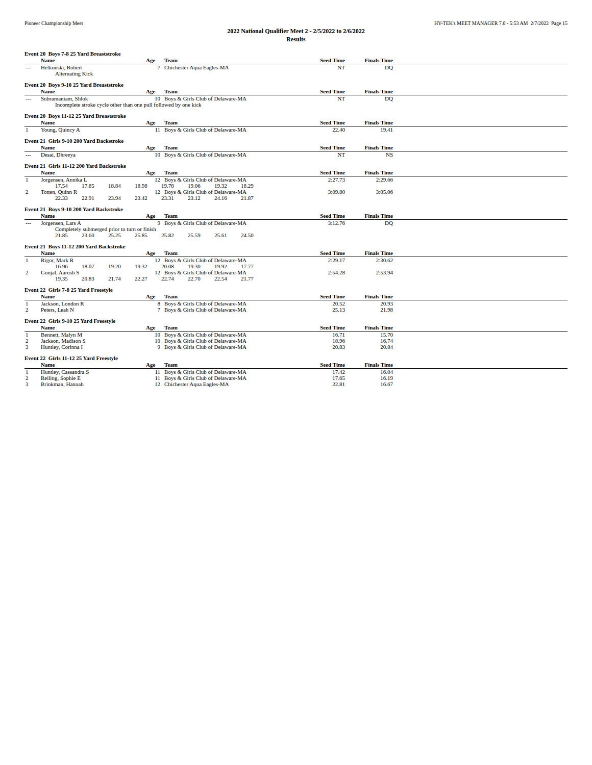Pioneer Championship Meet
HY-TEK's MEET MANAGER 7.0 - 5:53 AM 2/7/2022 Page 15
2022 National Qualifier Meet 2 - 2/5/2022 to 2/6/2022
Results
Event 20 Boys 7-8 25 Yard Breaststroke
| | Name | Age | Team | Seed Time | Finals Time | |
| --- | --- | --- | --- | --- | --- | --- |
| --- | Helkonski, Robert | 7 | Chichester Aqua Eagles-MA | NT | DQ | |
| Alternating Kick |
Event 20 Boys 9-10 25 Yard Breaststroke
| | Name | Age | Team | Seed Time | Finals Time | |
| --- | --- | --- | --- | --- | --- | --- |
| --- | Subramaniam, Shlok | 10 | Boys & Girls Club of Delaware-MA | NT | DQ | |
| Incomplete stroke cycle other than one pull followed by one kick |
Event 20 Boys 11-12 25 Yard Breaststroke
| | Name | Age | Team | Seed Time | Finals Time | |
| --- | --- | --- | --- | --- | --- | --- |
| 1 | Young, Quincy A | 11 | Boys & Girls Club of Delaware-MA | 22.40 | 19.41 | |
Event 21 Girls 9-10 200 Yard Backstroke
| | Name | Age | Team | Seed Time | Finals Time | |
| --- | --- | --- | --- | --- | --- | --- |
| --- | Desai, Dhreeya | 10 | Boys & Girls Club of Delaware-MA | NT | NS | |
Event 21 Girls 11-12 200 Yard Backstroke
| | Name | Age | Team | Seed Time | Finals Time | |
| --- | --- | --- | --- | --- | --- | --- |
| 1 | Jorgensen, Annika L | 12 | Boys & Girls Club of Delaware-MA | 2:27.73 | 2:29.66 | |
| 17.54 17.85 18.84 18.98 19.78 19.06 19.32 18.29 |
| 2 | Totten, Quinn R | 12 | Boys & Girls Club of Delaware-MA | 3:09.80 | 3:05.06 | |
| 22.33 22.91 23.94 23.42 23.31 23.12 24.16 21.87 |
Event 21 Boys 9-10 200 Yard Backstroke
| | Name | Age | Team | Seed Time | Finals Time | |
| --- | --- | --- | --- | --- | --- | --- |
| --- | Jorgensen, Lars A | 9 | Boys & Girls Club of Delaware-MA | 3:12.76 | DQ | |
| Completely submerged prior to turn or finish |
| 21.85 23.60 25.25 25.85 25.82 25.59 25.61 24.50 |
Event 21 Boys 11-12 200 Yard Backstroke
| | Name | Age | Team | Seed Time | Finals Time | |
| --- | --- | --- | --- | --- | --- | --- |
| 1 | Rigor, Mark R | 12 | Boys & Girls Club of Delaware-MA | 2:29.17 | 2:30.62 | |
| 16.96 18.07 19.20 19.32 20.08 19.30 19.92 17.77 |
| 2 | Gunjal, Aarush S | 12 | Boys & Girls Club of Delaware-MA | 2:54.28 | 2:53.94 | |
| 19.35 20.83 21.74 22.27 22.74 22.70 22.54 21.77 |
Event 22 Girls 7-8 25 Yard Freestyle
| | Name | Age | Team | Seed Time | Finals Time | |
| --- | --- | --- | --- | --- | --- | --- |
| 1 | Jackson, London R | 8 | Boys & Girls Club of Delaware-MA | 20.52 | 20.93 | |
| 2 | Peters, Leah N | 7 | Boys & Girls Club of Delaware-MA | 25.13 | 21.98 | |
Event 22 Girls 9-10 25 Yard Freestyle
| | Name | Age | Team | Seed Time | Finals Time | |
| --- | --- | --- | --- | --- | --- | --- |
| 1 | Bennett, Malyn M | 10 | Boys & Girls Club of Delaware-MA | 16.71 | 15.70 | |
| 2 | Jackson, Madison S | 10 | Boys & Girls Club of Delaware-MA | 18.96 | 16.74 | |
| 3 | Huntley, Corinna I | 9 | Boys & Girls Club of Delaware-MA | 20.83 | 20.84 | |
Event 22 Girls 11-12 25 Yard Freestyle
| | Name | Age | Team | Seed Time | Finals Time | |
| --- | --- | --- | --- | --- | --- | --- |
| 1 | Huntley, Cassandra S | 11 | Boys & Girls Club of Delaware-MA | 17.42 | 16.04 | |
| 2 | Reiling, Sophie E | 11 | Boys & Girls Club of Delaware-MA | 17.65 | 16.19 | |
| 3 | Brinkman, Hannah | 12 | Chichester Aqua Eagles-MA | 22.81 | 16.67 | |